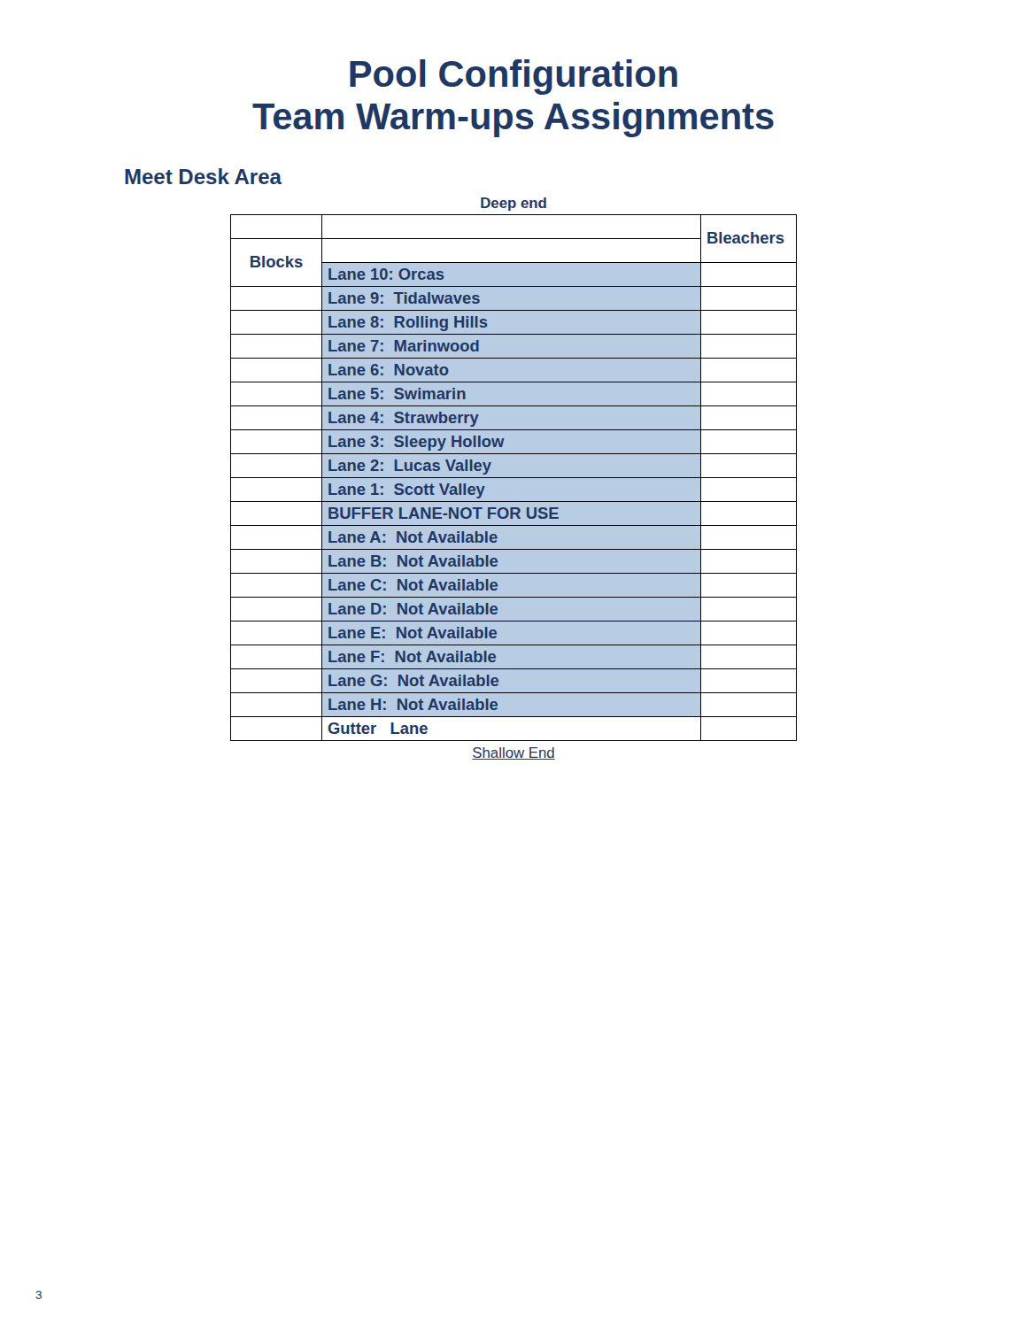Pool Configuration
Team Warm-ups Assignments
Meet Desk Area
Deep end
| | | Bleachers |
| Blocks | |
| Lane 10: Orcas | |
| | Lane 9: Tidalwaves | |
| | Lane 8: Rolling Hills | |
| | Lane 7: Marinwood | |
| | Lane 6: Novato | |
| | Lane 5: Swimarin | |
| | Lane 4: Strawberry | |
| | Lane 3: Sleepy Hollow | |
| | Lane 2: Lucas Valley | |
| | Lane 1: Scott Valley | |
| | BUFFER LANE-NOT FOR USE | |
| | Lane A: Not Available | |
| | Lane B: Not Available | |
| | Lane C: Not Available | |
| | Lane D: Not Available | |
| | Lane E: Not Available | |
| | Lane F: Not Available | |
| | Lane G: Not Available | |
| | Lane H: Not Available | |
| | Gutter Lane | |
Shallow End
3